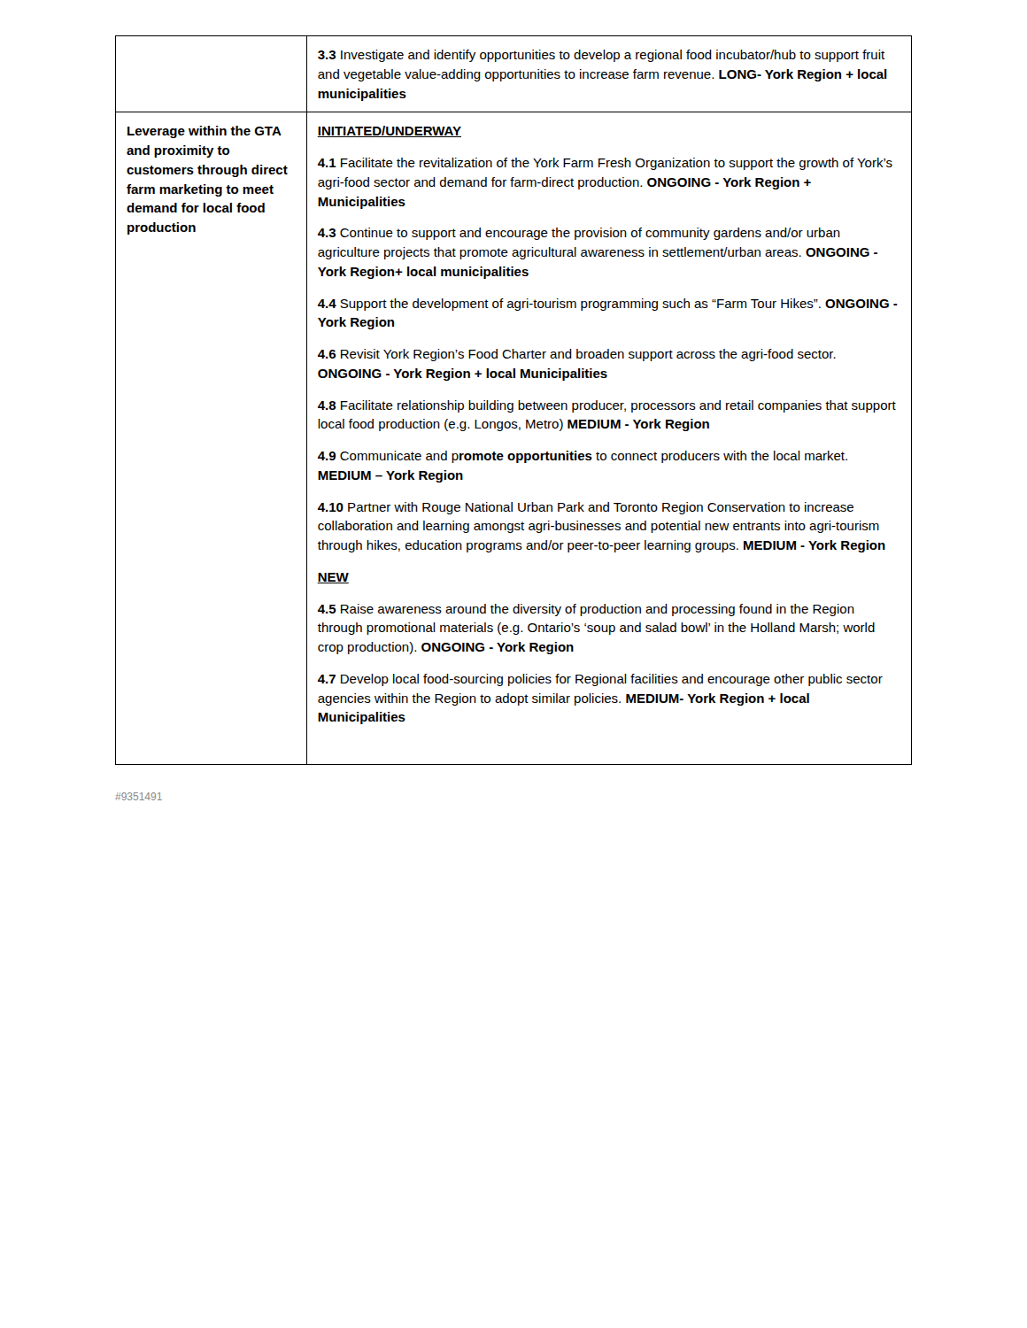| | 3.3 Investigate and identify opportunities to develop a regional food incubator/hub to support fruit and vegetable value-adding opportunities to increase farm revenue. LONG- York Region + local municipalities |
| Leverage within the GTA and proximity to customers through direct farm marketing to meet demand for local food production | INITIATED/UNDERWAY 4.1 Facilitate the revitalization of the York Farm Fresh Organization to support the growth of York’s agri-food sector and demand for farm-direct production. ONGOING - York Region + Municipalities 4.3 Continue to support and encourage the provision of community gardens and/or urban agriculture projects that promote agricultural awareness in settlement/urban areas. ONGOING - York Region+ local municipalities 4.4 Support the development of agri-tourism programming such as “Farm Tour Hikes”. ONGOING - York Region 4.6 Revisit York Region’s Food Charter and broaden support across the agri-food sector. ONGOING - York Region + local Municipalities 4.8 Facilitate relationship building between producer, processors and retail companies that support local food production (e.g. Longos, Metro) MEDIUM - York Region 4.9 Communicate and p romote opportunities to connect producers with the local market. MEDIUM – York Region 4.10 Partner with Rouge National Urban Park and Toronto Region Conservation to increase collaboration and learning amongst agri-businesses and potential new entrants into agri-tourism through hikes, education programs and/or peer-to-peer learning groups. MEDIUM - York Region NEW 4.5 Raise awareness around the diversity of production and processing found in the Region through promotional materials (e.g. Ontario’s ‘soup and salad bowl’ in the Holland Marsh; world crop production). ONGOING - York Region 4.7 Develop local food-sourcing policies for Regional facilities and encourage other public sector agencies within the Region to adopt similar policies. MEDIUM- York Region + local Municipalities |
#9351491